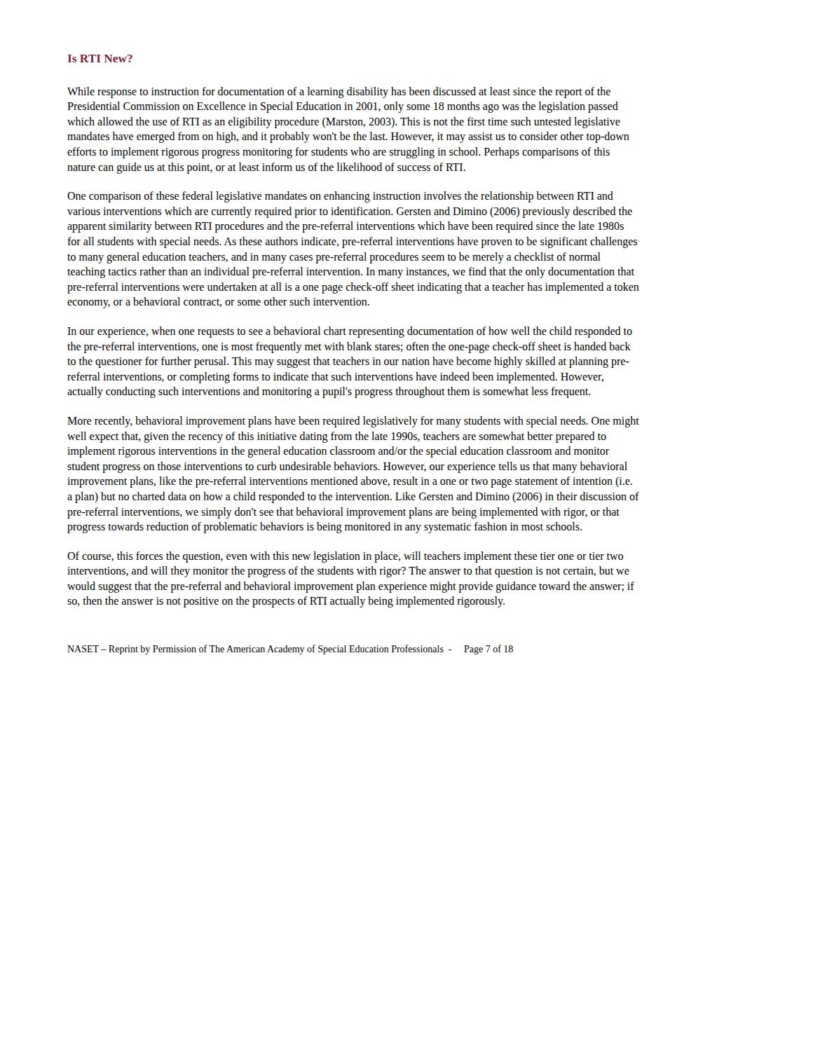Is RTI New?
While response to instruction for documentation of a learning disability has been discussed at least since the report of the Presidential Commission on Excellence in Special Education in 2001, only some 18 months ago was the legislation passed which allowed the use of RTI as an eligibility procedure (Marston, 2003). This is not the first time such untested legislative mandates have emerged from on high, and it probably won't be the last. However, it may assist us to consider other top-down efforts to implement rigorous progress monitoring for students who are struggling in school. Perhaps comparisons of this nature can guide us at this point, or at least inform us of the likelihood of success of RTI.
One comparison of these federal legislative mandates on enhancing instruction involves the relationship between RTI and various interventions which are currently required prior to identification. Gersten and Dimino (2006) previously described the apparent similarity between RTI procedures and the pre-referral interventions which have been required since the late 1980s for all students with special needs. As these authors indicate, pre-referral interventions have proven to be significant challenges to many general education teachers, and in many cases pre-referral procedures seem to be merely a checklist of normal teaching tactics rather than an individual pre-referral intervention. In many instances, we find that the only documentation that pre-referral interventions were undertaken at all is a one page check-off sheet indicating that a teacher has implemented a token economy, or a behavioral contract, or some other such intervention.
In our experience, when one requests to see a behavioral chart representing documentation of how well the child responded to the pre-referral interventions, one is most frequently met with blank stares; often the one-page check-off sheet is handed back to the questioner for further perusal. This may suggest that teachers in our nation have become highly skilled at planning pre-referral interventions, or completing forms to indicate that such interventions have indeed been implemented. However, actually conducting such interventions and monitoring a pupil's progress throughout them is somewhat less frequent.
More recently, behavioral improvement plans have been required legislatively for many students with special needs. One might well expect that, given the recency of this initiative dating from the late 1990s, teachers are somewhat better prepared to implement rigorous interventions in the general education classroom and/or the special education classroom and monitor student progress on those interventions to curb undesirable behaviors. However, our experience tells us that many behavioral improvement plans, like the pre-referral interventions mentioned above, result in a one or two page statement of intention (i.e. a plan) but no charted data on how a child responded to the intervention. Like Gersten and Dimino (2006) in their discussion of pre-referral interventions, we simply don't see that behavioral improvement plans are being implemented with rigor, or that progress towards reduction of problematic behaviors is being monitored in any systematic fashion in most schools.
Of course, this forces the question, even with this new legislation in place, will teachers implement these tier one or tier two interventions, and will they monitor the progress of the students with rigor? The answer to that question is not certain, but we would suggest that the pre-referral and behavioral improvement plan experience might provide guidance toward the answer; if so, then the answer is not positive on the prospects of RTI actually being implemented rigorously.
NASET – Reprint by Permission of The American Academy of Special Education Professionals - Page 7 of 18